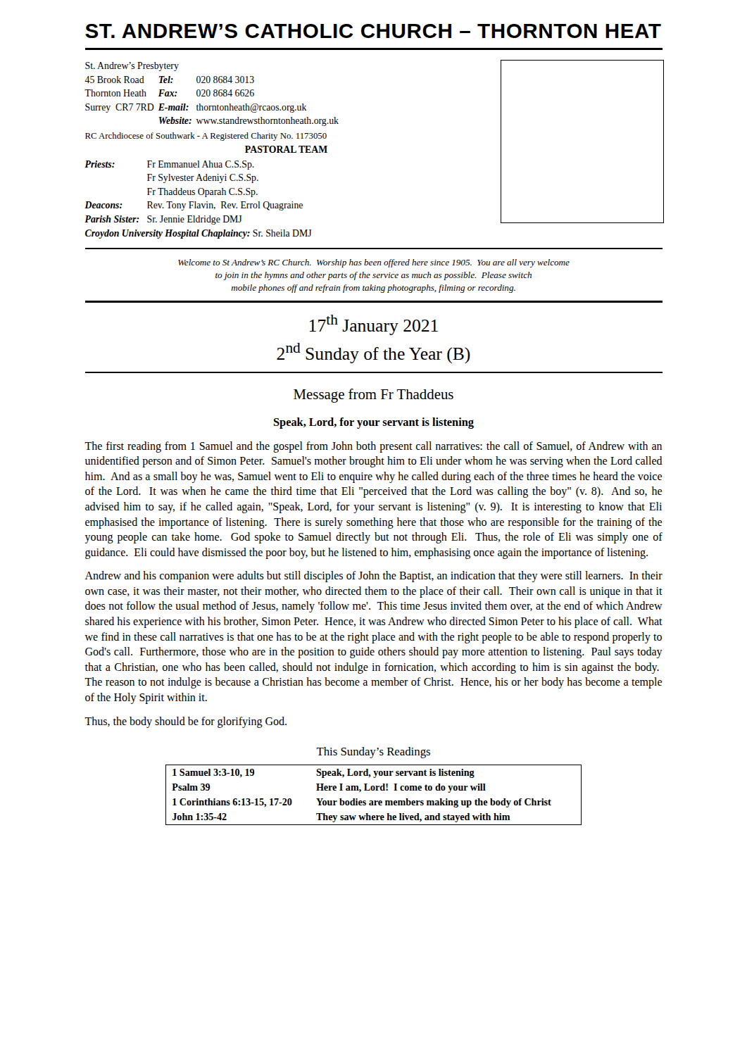St. Andrew’s Catholic Church – Thornton Heath
| St. Andrew’s Presbytery |
| 45 Brook Road | Tel: | 020 8684 3013 |
| Thornton Heath | Fax: | 020 8684 6626 |
| Surrey CR7 7RD | E-mail: | thorntonheath@rcaos.org.uk |
| | Website: | www.standrewsthorntonheath.org.uk |
RC Archdiocese of Southwark - A Registered Charity No. 1173050
PASTORAL TEAM
| Priests: | Fr Emmanuel Ahua C.S.Sp. |
| | Fr Sylvester Adeniyi C.S.Sp. |
| | Fr Thaddeus Oparah C.S.Sp. |
| Deacons: | Rev. Tony Flavin, Rev. Errol Quagraine |
| Parish Sister: | Sr. Jennie Eldridge DMJ |
| Croydon University Hospital Chaplaincy: Sr. Sheila DMJ |
Welcome to St Andrew’s RC Church. Worship has been offered here since 1905. You are all very welcome
to join in the hymns and other parts of the service as much as possible. Please switch
mobile phones off and refrain from taking photographs, filming or recording.
17th January 2021 2nd Sunday of the Year (B)
Message from Fr Thaddeus
Speak, Lord, for your servant is listening
The first reading from 1 Samuel and the gospel from John both present call narratives: the call of Samuel, of Andrew with an unidentified person and of Simon Peter. Samuel's mother brought him to Eli under whom he was serving when the Lord called him. And as a small boy he was, Samuel went to Eli to enquire why he called during each of the three times he heard the voice of the Lord. It was when he came the third time that Eli "perceived that the Lord was calling the boy" (v. 8). And so, he advised him to say, if he called again, "Speak, Lord, for your servant is listening" (v. 9). It is interesting to know that Eli emphasised the importance of listening. There is surely something here that those who are responsible for the training of the young people can take home. God spoke to Samuel directly but not through Eli. Thus, the role of Eli was simply one of guidance. Eli could have dismissed the poor boy, but he listened to him, emphasising once again the importance of listening.
Andrew and his companion were adults but still disciples of John the Baptist, an indication that they were still learners. In their own case, it was their master, not their mother, who directed them to the place of their call. Their own call is unique in that it does not follow the usual method of Jesus, namely 'follow me'. This time Jesus invited them over, at the end of which Andrew shared his experience with his brother, Simon Peter. Hence, it was Andrew who directed Simon Peter to his place of call. What we find in these call narratives is that one has to be at the right place and with the right people to be able to respond properly to God's call. Furthermore, those who are in the position to guide others should pay more attention to listening. Paul says today that a Christian, one who has been called, should not indulge in fornication, which according to him is sin against the body. The reason to not indulge is because a Christian has become a member of Christ. Hence, his or her body has become a temple of the Holy Spirit within it.
Thus, the body should be for glorifying God.
This Sunday’s Readings
| 1 Samuel 3:3-10, 19 | Speak, Lord, your servant is listening |
| Psalm 39 | Here I am, Lord! I come to do your will |
| 1 Corinthians 6:13-15, 17-20 | Your bodies are members making up the body of Christ |
| John 1:35-42 | They saw where he lived, and stayed with him |